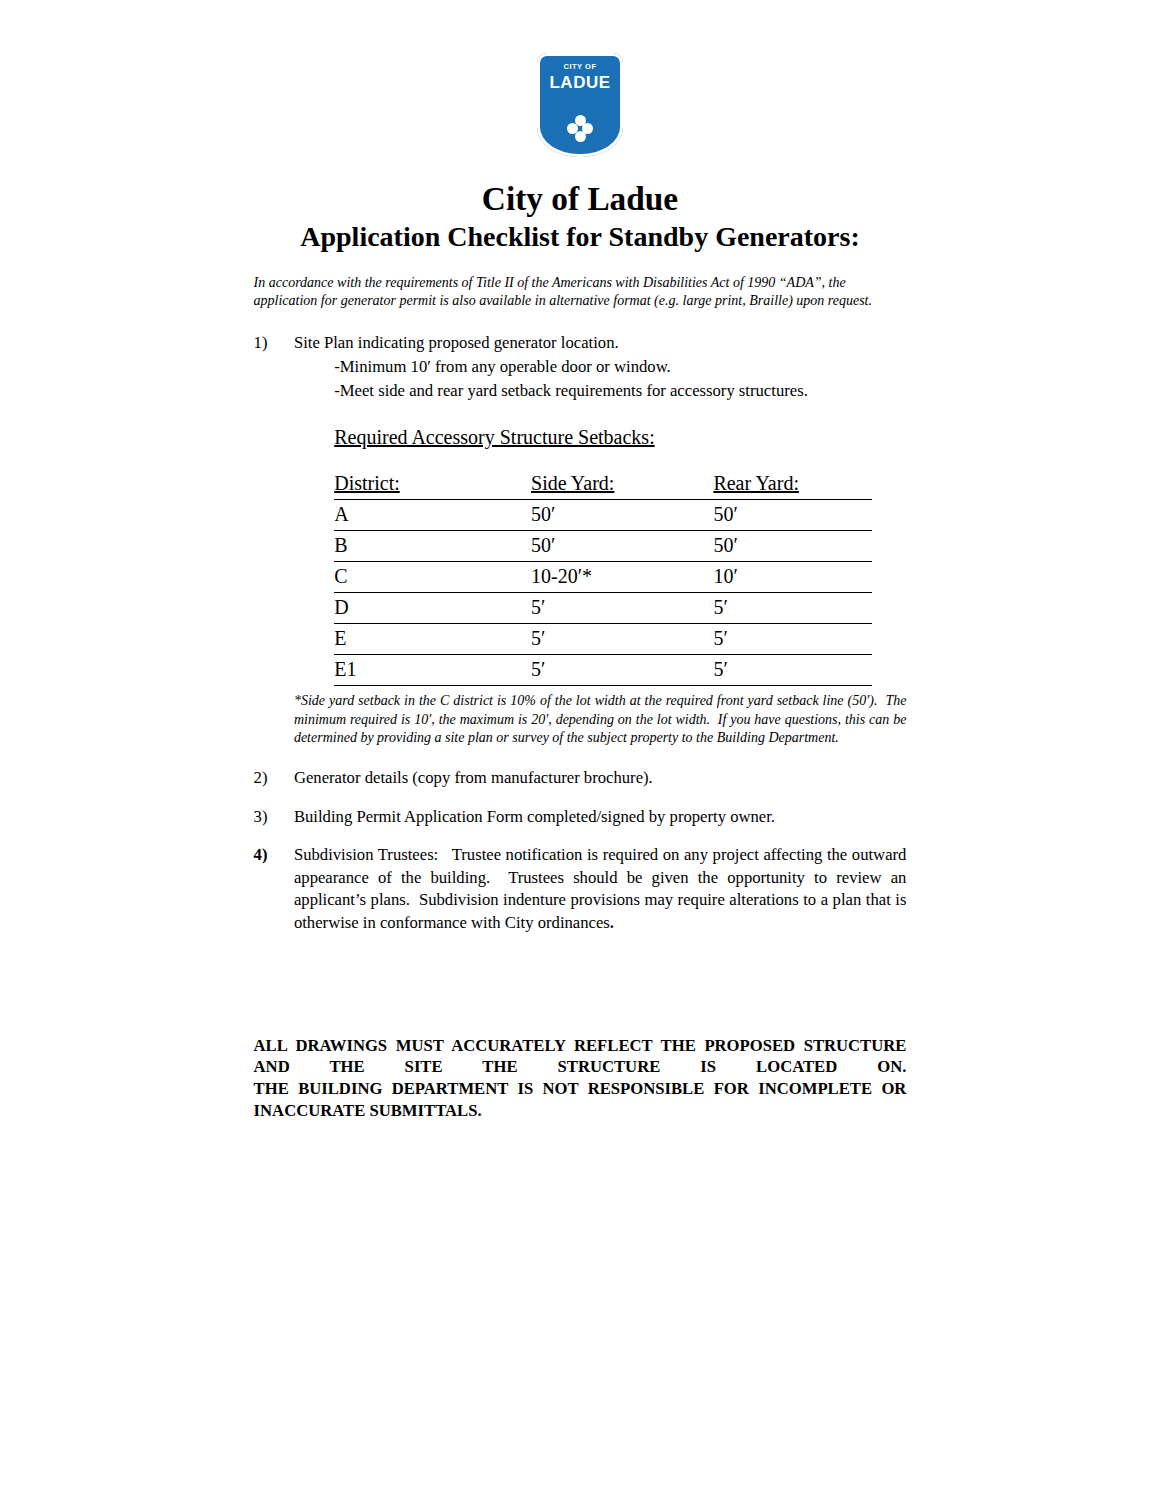CITY OF
LADUE
City of Ladue
Application Checklist for Standby Generators:
In accordance with the requirements of Title II of the Americans with Disabilities Act of 1990 “ADA”, the application for generator permit is also available in alternative format (e.g. large print, Braille) upon request.
Site Plan indicating proposed generator location.
-Minimum 10′ from any operable door or window.
-Meet side and rear yard setback requirements for accessory structures.
Required Accessory Structure Setbacks:
| District: | Side Yard: | Rear Yard: |
| --- | --- | --- |
| A | 50′ | 50′ |
| B | 50′ | 50′ |
| C | 10-20′* | 10′ |
| D | 5′ | 5′ |
| E | 5′ | 5′ |
| E1 | 5′ | 5′ |
*Side yard setback in the C district is 10% of the lot width at the required front yard setback line (50′). The minimum required is 10′, the maximum is 20′, depending on the lot width. If you have questions, this can be determined by providing a site plan or survey of the subject property to the Building Department.
Generator details (copy from manufacturer brochure).
Building Permit Application Form completed/signed by property owner.
Subdivision Trustees: Trustee notification is required on any project affecting the outward appearance of the building. Trustees should be given the opportunity to review an applicant’s plans. Subdivision indenture provisions may require alterations to a plan that is otherwise in conformance with City ordinances.
ALL DRAWINGS MUST ACCURATELY REFLECT THE PROPOSED STRUCTURE AND THE SITE THE STRUCTURE IS LOCATED ON.
THE BUILDING DEPARTMENT IS NOT RESPONSIBLE FOR INCOMPLETE OR INACCURATE SUBMITTALS.